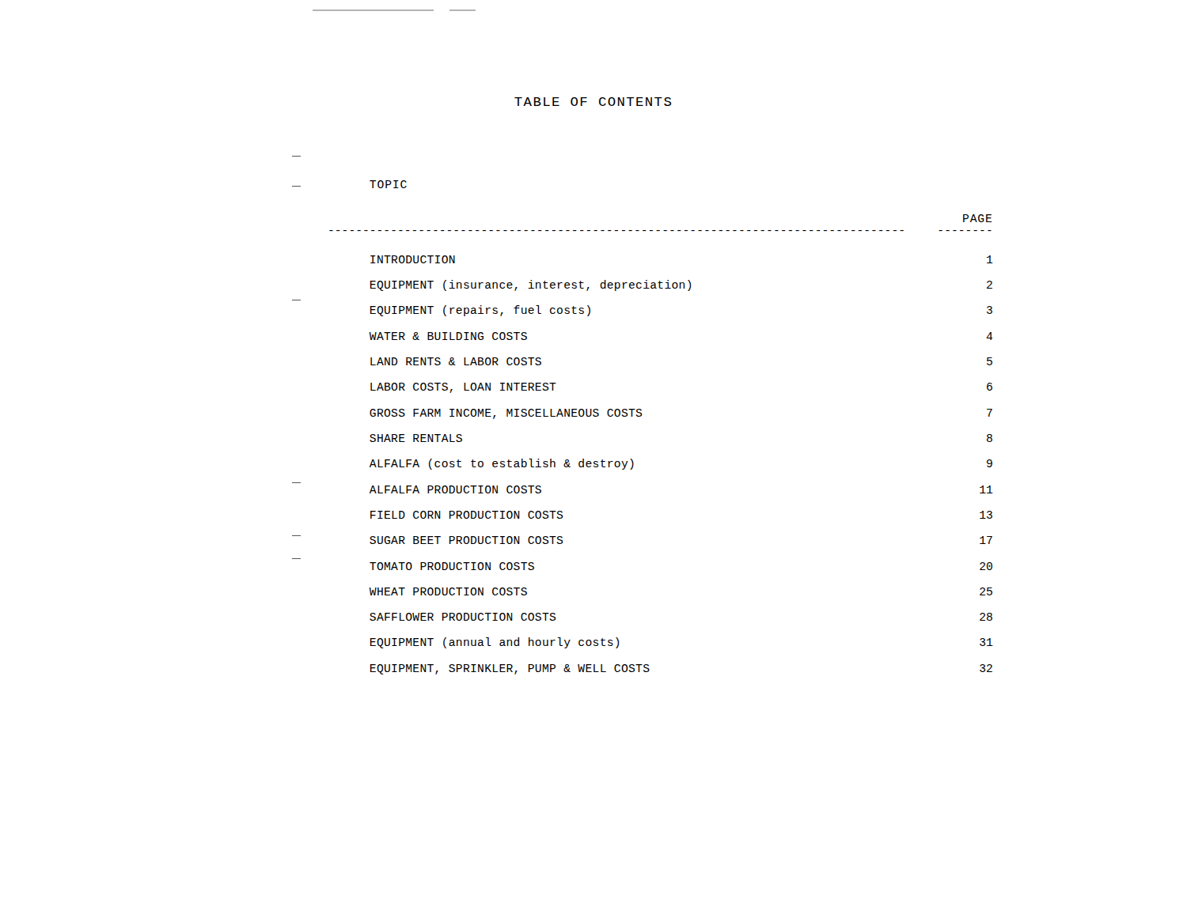TABLE OF CONTENTS
| TOPIC | PAGE |
| --- | --- |
| ----------------------------------------------------------------------------------- | -------- |
| INTRODUCTION | 1 |
| EQUIPMENT (insurance, interest, depreciation) | 2 |
| EQUIPMENT (repairs, fuel costs) | 3 |
| WATER & BUILDING COSTS | 4 |
| LAND RENTS & LABOR COSTS | 5 |
| LABOR COSTS, LOAN INTEREST | 6 |
| GROSS FARM INCOME, MISCELLANEOUS COSTS | 7 |
| SHARE RENTALS | 8 |
| ALFALFA (cost to establish & destroy) | 9 |
| ALFALFA PRODUCTION COSTS | 11 |
| FIELD CORN PRODUCTION COSTS | 13 |
| SUGAR BEET PRODUCTION COSTS | 17 |
| TOMATO PRODUCTION COSTS | 20 |
| WHEAT PRODUCTION COSTS | 25 |
| SAFFLOWER PRODUCTION COSTS | 28 |
| EQUIPMENT (annual and hourly costs) | 31 |
| EQUIPMENT, SPRINKLER, PUMP & WELL COSTS | 32 |